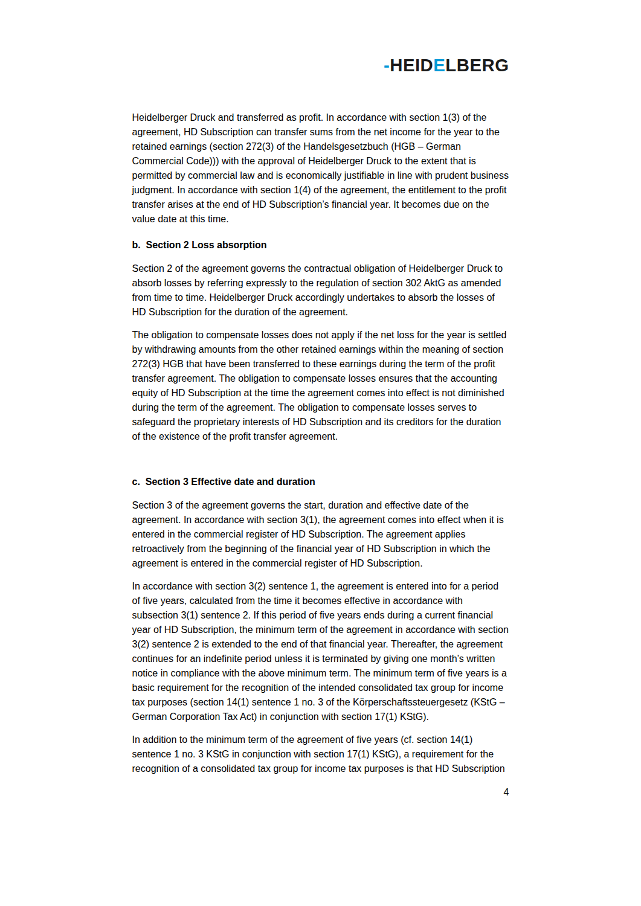-HEIDELBERG
Heidelberger Druck and transferred as profit. In accordance with section 1(3) of the agreement, HD Subscription can transfer sums from the net income for the year to the retained earnings (section 272(3) of the Handelsgesetzbuch (HGB – German Commercial Code))) with the approval of Heidelberger Druck to the extent that is permitted by commercial law and is economically justifiable in line with prudent business judgment. In accordance with section 1(4) of the agreement, the entitlement to the profit transfer arises at the end of HD Subscription’s financial year. It becomes due on the value date at this time.
b. Section 2 Loss absorption
Section 2 of the agreement governs the contractual obligation of Heidelberger Druck to absorb losses by referring expressly to the regulation of section 302 AktG as amended from time to time. Heidelberger Druck accordingly undertakes to absorb the losses of HD Subscription for the duration of the agreement.
The obligation to compensate losses does not apply if the net loss for the year is settled by withdrawing amounts from the other retained earnings within the meaning of section 272(3) HGB that have been transferred to these earnings during the term of the profit transfer agreement. The obligation to compensate losses ensures that the accounting equity of HD Subscription at the time the agreement comes into effect is not diminished during the term of the agreement. The obligation to compensate losses serves to safeguard the proprietary interests of HD Subscription and its creditors for the duration of the existence of the profit transfer agreement.
c. Section 3 Effective date and duration
Section 3 of the agreement governs the start, duration and effective date of the agreement. In accordance with section 3(1), the agreement comes into effect when it is entered in the commercial register of HD Subscription. The agreement applies retroactively from the beginning of the financial year of HD Subscription in which the agreement is entered in the commercial register of HD Subscription.
In accordance with section 3(2) sentence 1, the agreement is entered into for a period of five years, calculated from the time it becomes effective in accordance with subsection 3(1) sentence 2. If this period of five years ends during a current financial year of HD Subscription, the minimum term of the agreement in accordance with section 3(2) sentence 2 is extended to the end of that financial year. Thereafter, the agreement continues for an indefinite period unless it is terminated by giving one month’s written notice in compliance with the above minimum term. The minimum term of five years is a basic requirement for the recognition of the intended consolidated tax group for income tax purposes (section 14(1) sentence 1 no. 3 of the Körperschaftssteuergesetz (KStG – German Corporation Tax Act) in conjunction with section 17(1) KStG).
In addition to the minimum term of the agreement of five years (cf. section 14(1) sentence 1 no. 3 KStG in conjunction with section 17(1) KStG), a requirement for the recognition of a consolidated tax group for income tax purposes is that HD Subscription
4